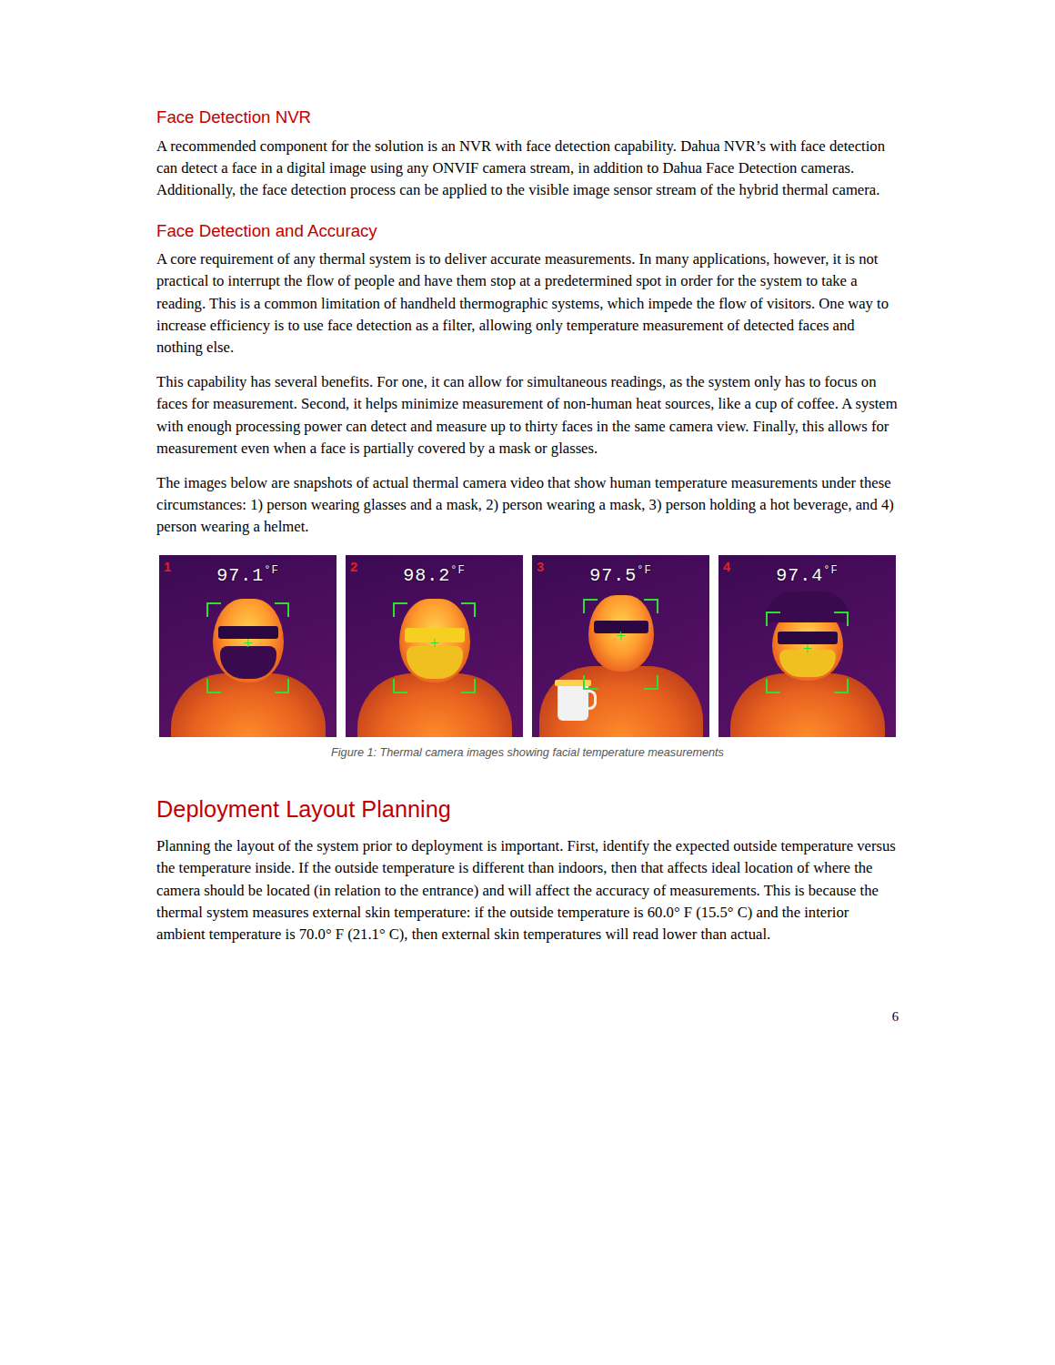Face Detection NVR
A recommended component for the solution is an NVR with face detection capability. Dahua NVR’s with face detection can detect a face in a digital image using any ONVIF camera stream, in addition to Dahua Face Detection cameras. Additionally, the face detection process can be applied to the visible image sensor stream of the hybrid thermal camera.
Face Detection and Accuracy
A core requirement of any thermal system is to deliver accurate measurements. In many applications, however, it is not practical to interrupt the flow of people and have them stop at a predetermined spot in order for the system to take a reading. This is a common limitation of handheld thermographic systems, which impede the flow of visitors. One way to increase efficiency is to use face detection as a filter, allowing only temperature measurement of detected faces and nothing else.
This capability has several benefits. For one, it can allow for simultaneous readings, as the system only has to focus on faces for measurement. Second, it helps minimize measurement of non-human heat sources, like a cup of coffee. A system with enough processing power can detect and measure up to thirty faces in the same camera view. Finally, this allows for measurement even when a face is partially covered by a mask or glasses.
The images below are snapshots of actual thermal camera video that show human temperature measurements under these circumstances: 1) person wearing glasses and a mask, 2) person wearing a mask, 3) person holding a hot beverage, and 4) person wearing a helmet.
1 97.1°F
+
2 98.2°F
+
3 97.5°F
+
4 97.4°F
+
Figure 1: Thermal camera images showing facial temperature measurements
Deployment Layout Planning
Planning the layout of the system prior to deployment is important. First, identify the expected outside temperature versus the temperature inside. If the outside temperature is different than indoors, then that affects ideal location of where the camera should be located (in relation to the entrance) and will affect the accuracy of measurements. This is because the thermal system measures external skin temperature: if the outside temperature is 60.0° F (15.5° C) and the interior ambient temperature is 70.0° F (21.1° C), then external skin temperatures will read lower than actual.
6